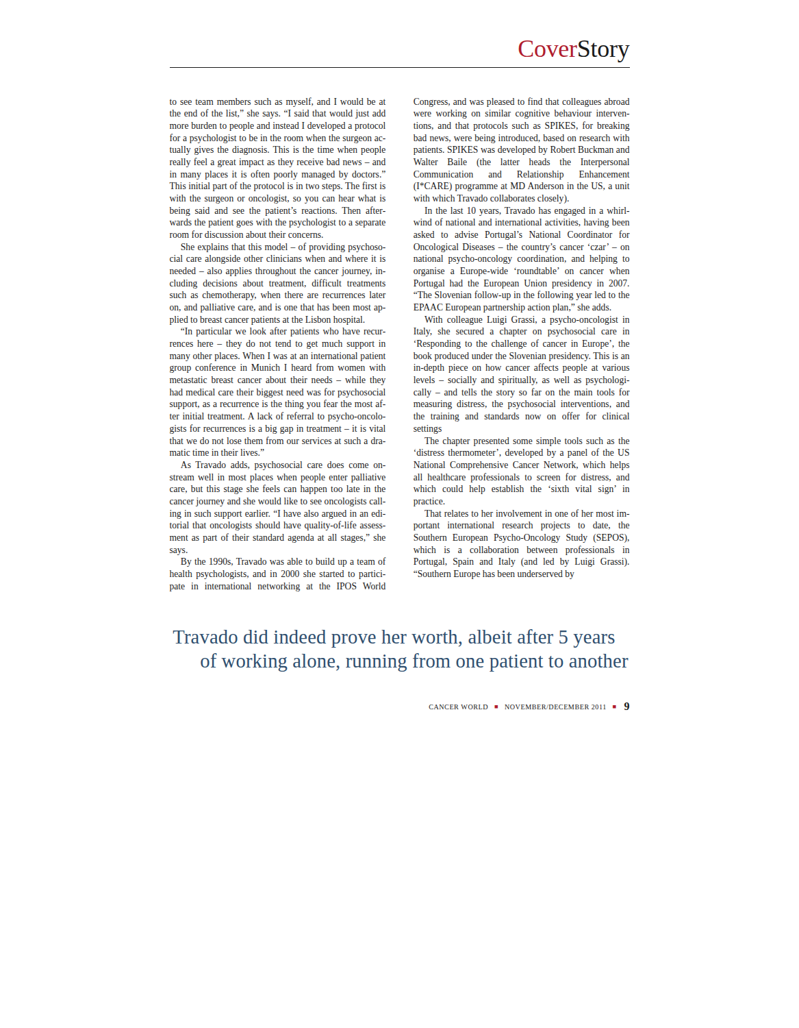Cover Story
to see team members such as myself, and I would be at the end of the list,” she says. “I said that would just add more burden to people and instead I developed a protocol for a psychologist to be in the room when the surgeon actually gives the diagnosis. This is the time when people really feel a great impact as they receive bad news – and in many places it is often poorly managed by doctors.” This initial part of the protocol is in two steps. The first is with the surgeon or oncologist, so you can hear what is being said and see the patient’s reactions. Then afterwards the patient goes with the psychologist to a separate room for discussion about their concerns.
She explains that this model – of providing psychosocial care alongside other clinicians when and where it is needed – also applies throughout the cancer journey, including decisions about treatment, difficult treatments such as chemotherapy, when there are recurrences later on, and palliative care, and is one that has been most applied to breast cancer patients at the Lisbon hospital.
“In particular we look after patients who have recurrences here – they do not tend to get much support in many other places. When I was at an international patient group conference in Munich I heard from women with metastatic breast cancer about their needs – while they had medical care their biggest need was for psychosocial support, as a recurrence is the thing you fear the most after initial treatment. A lack of referral to psycho-oncologists for recurrences is a big gap in treatment – it is vital that we do not lose them from our services at such a dramatic time in their lives.”
As Travado adds, psychosocial care does come onstream well in most places when people enter palliative care, but this stage she feels can happen too late in the cancer journey and she would like to see oncologists calling in such support earlier. “I have also argued in an editorial that oncologists should have quality-of-life assessment as part of their standard agenda at all stages,” she says.
By the 1990s, Travado was able to build up a team of health psychologists, and in 2000 she started to participate in international networking at the IPOS World Congress, and was pleased to find that colleagues abroad were working on similar cognitive behaviour interventions, and that protocols such as SPIKES, for breaking bad news, were being introduced, based on research with patients. SPIKES was developed by Robert Buckman and Walter Baile (the latter heads the Interpersonal Communication and Relationship Enhancement (I*CARE) programme at MD Anderson in the US, a unit with which Travado collaborates closely).
In the last 10 years, Travado has engaged in a whirlwind of national and international activities, having been asked to advise Portugal’s National Coordinator for Oncological Diseases – the country’s cancer ‘czar’ – on national psycho-oncology coordination, and helping to organise a Europe-wide ‘roundtable’ on cancer when Portugal had the European Union presidency in 2007. “The Slovenian follow-up in the following year led to the EPAAC European partnership action plan,” she adds.
With colleague Luigi Grassi, a psycho-oncologist in Italy, she secured a chapter on psychosocial care in ‘Responding to the challenge of cancer in Europe’, the book produced under the Slovenian presidency. This is an in-depth piece on how cancer affects people at various levels – socially and spiritually, as well as psychologically – and tells the story so far on the main tools for measuring distress, the psychosocial interventions, and the training and standards now on offer for clinical settings
The chapter presented some simple tools such as the ‘distress thermometer’, developed by a panel of the US National Comprehensive Cancer Network, which helps all healthcare professionals to screen for distress, and which could help establish the ‘sixth vital sign’ in practice.
That relates to her involvement in one of her most important international research projects to date, the Southern European Psycho-Oncology Study (SEPOS), which is a collaboration between professionals in Portugal, Spain and Italy (and led by Luigi Grassi). “Southern Europe has been underserved by
Travado did indeed prove her worth, albeit after 5 years of working alone, running from one patient to another
CANCER WORLD ■ NOVEMBER/DECEMBER 2011 ■ 9